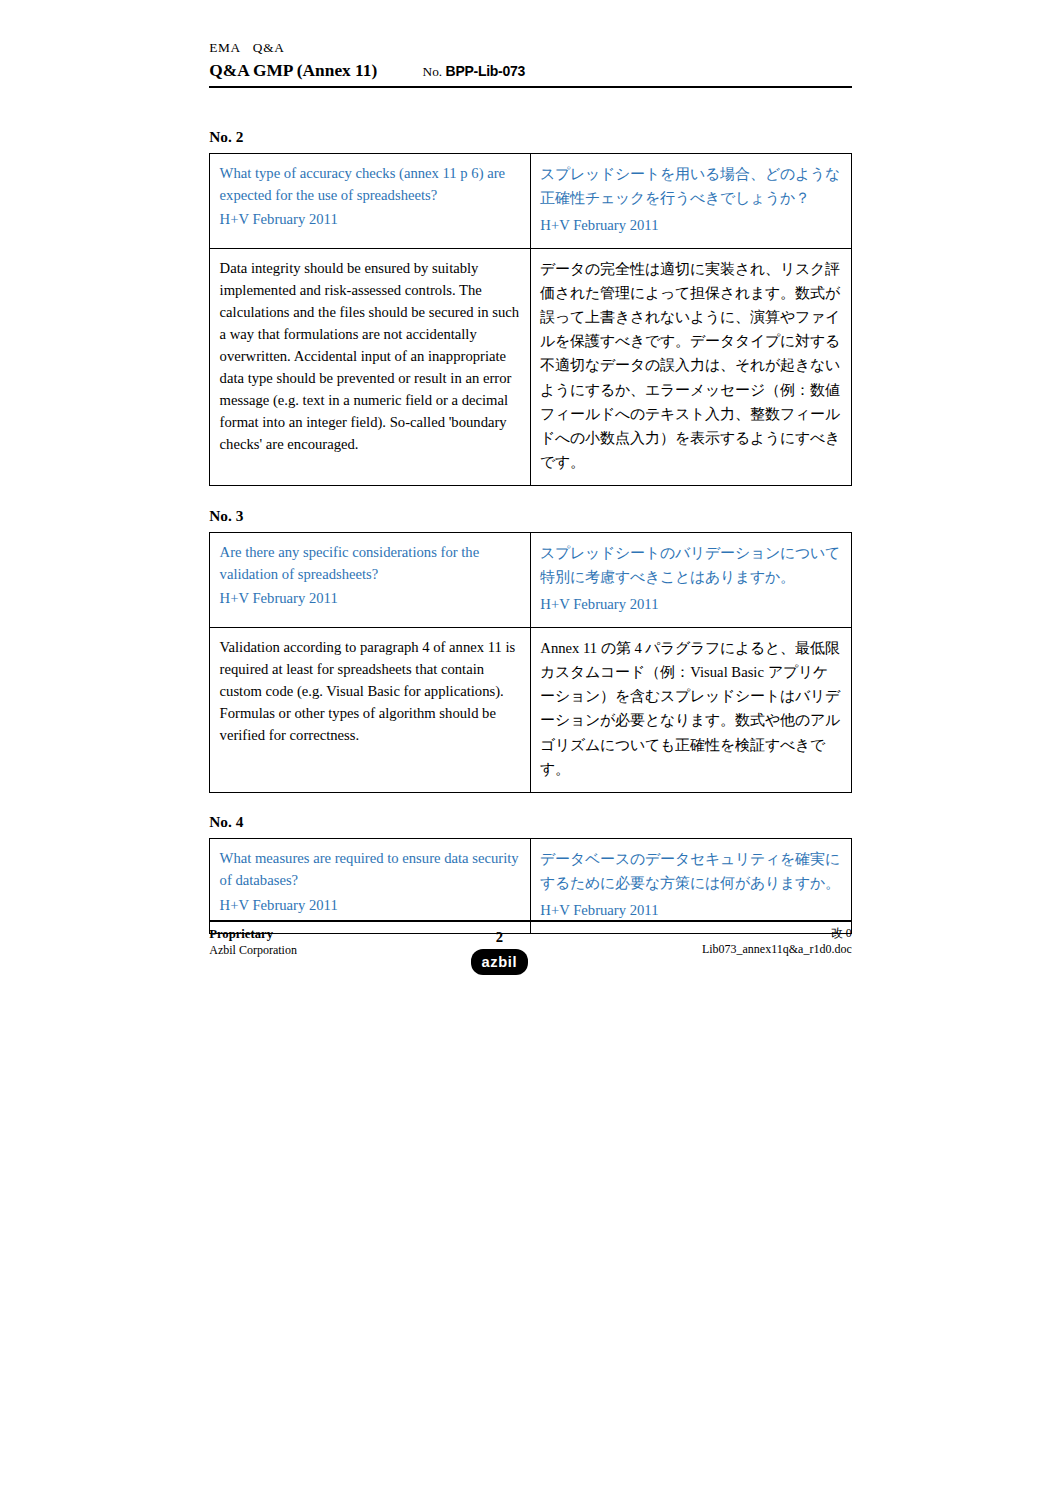EMA Q&A
Q&A GMP (Annex 11) No. BPP-Lib-073
No. 2
| What type of accuracy checks (annex 11 p 6) are expected for the use of spreadsheets? H+V February 2011 | スプレッドシートを用いる場合、どのような正確性チェックを行うべきでしょうか？ H+V February 2011 |
| Data integrity should be ensured by suitably implemented and risk-assessed controls. The calculations and the files should be secured in such a way that formulations are not accidentally overwritten. Accidental input of an inappropriate data type should be prevented or result in an error message (e.g. text in a numeric field or a decimal format into an integer field). So-called 'boundary checks' are encouraged. | データの完全性は適切に実装され、リスク評価された管理によって担保されます。数式が誤って上書きされないように、演算やファイルを保護すべきです。データタイプに対する不適切なデータの誤入力は、それが起きないようにするか、エラーメッセージ（例：数値フィールドへのテキスト入力、整数フィールドへの小数点入力）を表示するようにすべきです。 |
No. 3
| Are there any specific considerations for the validation of spreadsheets? H+V February 2011 | スプレッドシートのバリデーションについて特別に考慮すべきことはありますか。 H+V February 2011 |
| Validation according to paragraph 4 of annex 11 is required at least for spreadsheets that contain custom code (e.g. Visual Basic for applications). Formulas or other types of algorithm should be verified for correctness. | Annex 11 の第 4 パラグラフによると、最低限カスタムコード（例：Visual Basic アプリケーション）を含むスプレッドシートはバリデーションが必要となります。数式や他のアルゴリズムについても正確性を検証すべきです。 |
No. 4
| What measures are required to ensure data security of databases? H+V February 2011 | データベースのデータセキュリティを確実にするために必要な方策には何がありますか。 H+V February 2011 |
Proprietary
Azbil Corporation
2 azbil
改 0
Lib073_annex11q&a_r1d0.doc